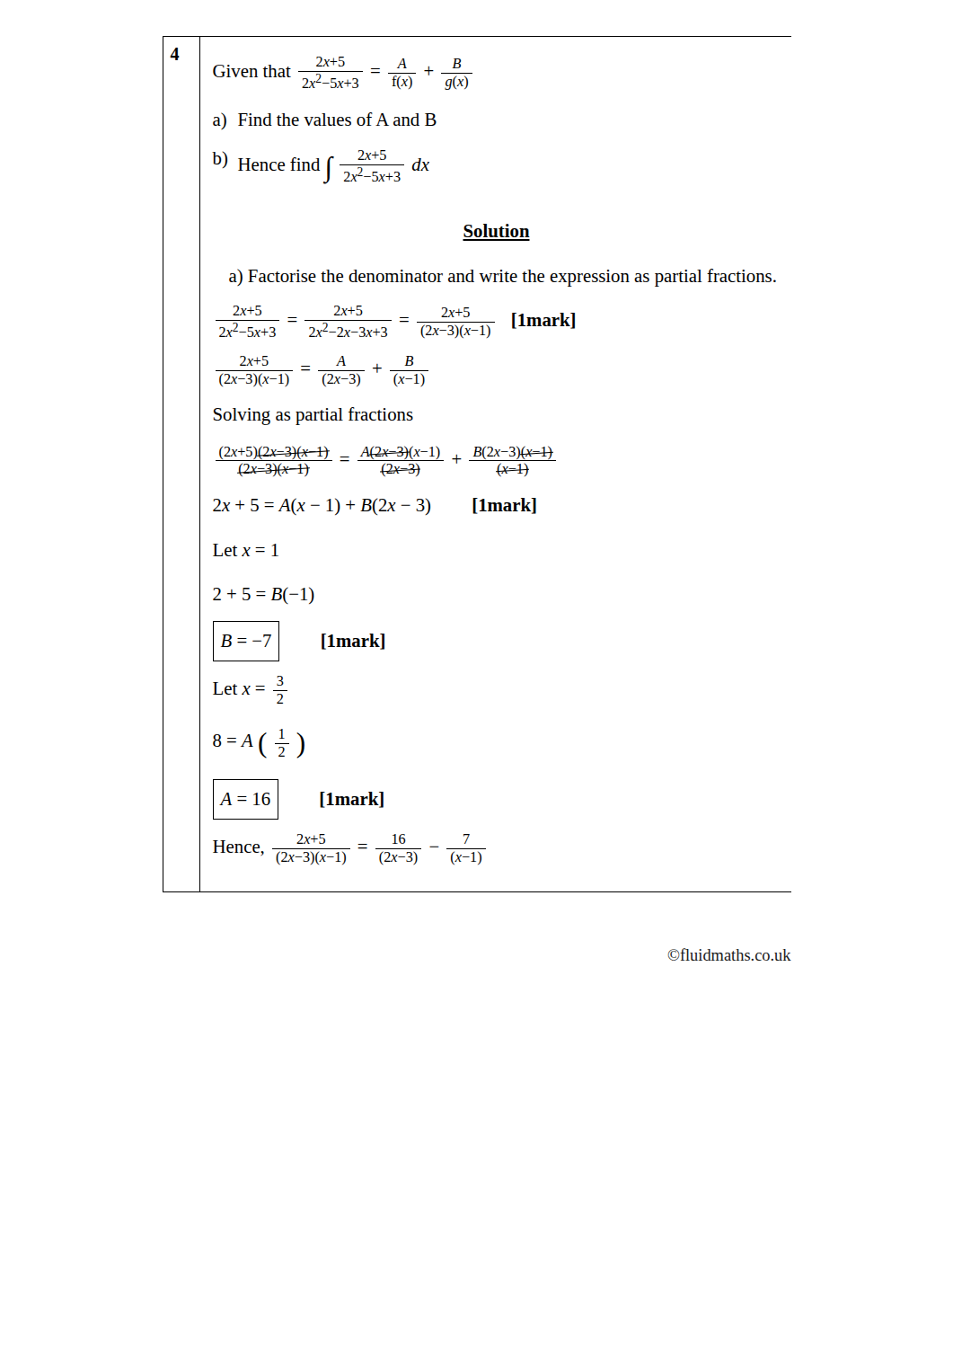4
Given that 2x+5 2x2−5x+3 = A f(x) + B g(x)
a) Find the values of A and B
b) Hence find ∫ 2x+5 2x2−5x+3 dx
Solution
a) Factorise the denominator and write the expression as partial fractions.
2x+5 2x2−5x+3 = 2x+5 2x2−2x−3x+3 = 2x+5 (2x−3)(x−1) [1mark]
2x+5 (2x−3)(x−1) = A (2x−3) + B (x−1)
Solving as partial fractions
(2x+5)(2x−3)(x−1) (2x−3)(x−1) = A(2x−3)(x−1) (2x−3) + B(2x−3)(x−1) (x−1)
2x + 5 = A(x − 1) + B(2x − 3) [1mark]
Let x = 1
2 + 5 = B(−1)
B = −7 [1mark]
Let x = 3 2
8 = A ( 1 2 )
A = 16 [1mark]
Hence, 2x+5 (2x−3)(x−1) = 16 (2x−3) − 7 (x−1)
©fluidmaths.co.uk